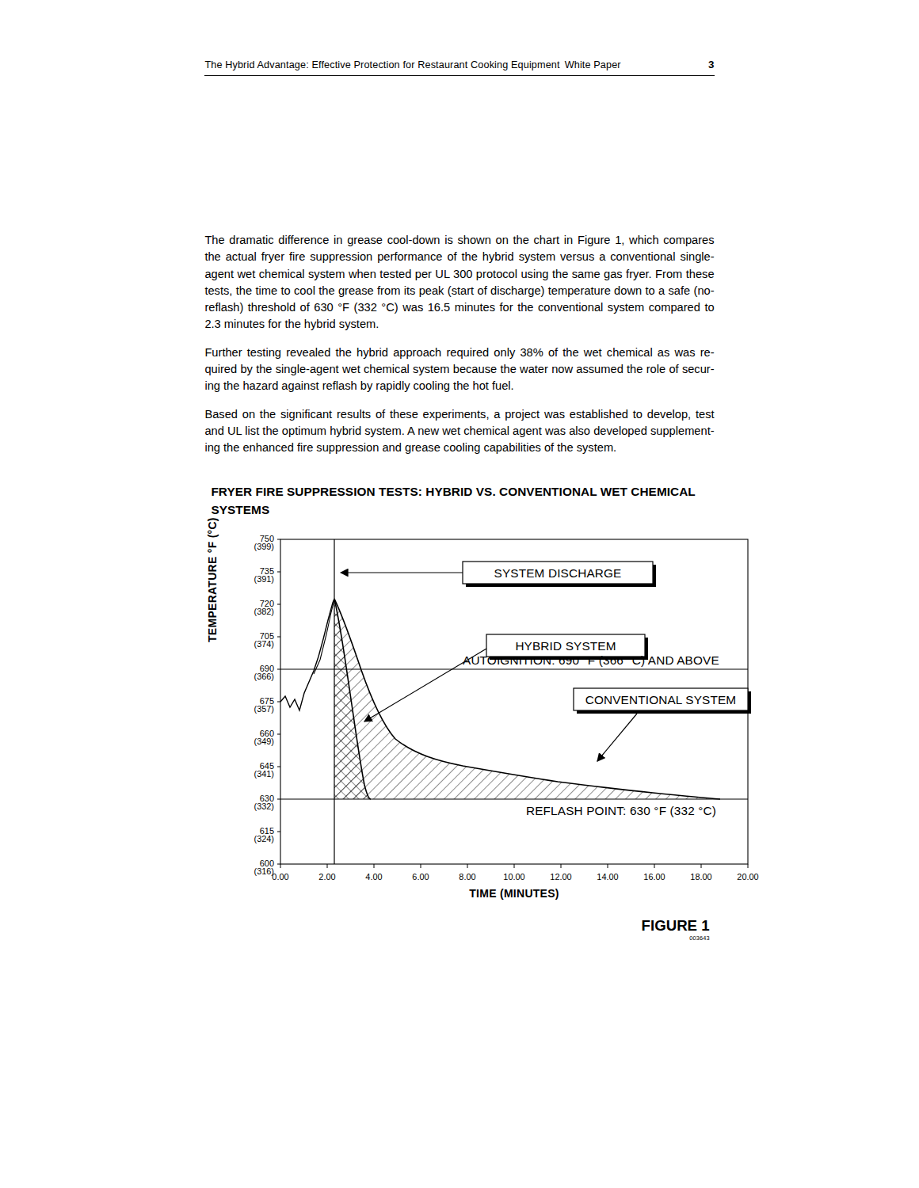The Hybrid Advantage: Effective Protection for Restaurant Cooking Equipment White Paper 3
The dramatic difference in grease cool-down is shown on the chart in Figure 1, which compares the actual fryer fire suppression performance of the hybrid system versus a conventional single-agent wet chemical system when tested per UL 300 protocol using the same gas fryer. From these tests, the time to cool the grease from its peak (start of discharge) temperature down to a safe (no-reflash) threshold of 630 °F (332 °C) was 16.5 minutes for the conventional system compared to 2.3 minutes for the hybrid system.
Further testing revealed the hybrid approach required only 38% of the wet chemical as was required by the single-agent wet chemical system because the water now assumed the role of securing the hazard against reflash by rapidly cooling the hot fuel.
Based on the significant results of these experiments, a project was established to develop, test and UL list the optimum hybrid system. A new wet chemical agent was also developed supplementing the enhanced fire suppression and grease cooling capabilities of the system.
FRYER FIRE SUPPRESSION TESTS: HYBRID VS. CONVENTIONAL WET CHEMICAL SYSTEMS
TEMPERATURE °F (°C)
750(399) 735(391) 720(382) 705(374) 690(366) 675(357) 660(349) 645(341) 630(332) 615(324) 600(316) 0.00 2.00 4.00 6.00 8.00 10.00 12.00 14.00 16.00 18.00 20.00 TIME (MINUTES) SYSTEM DISCHARGE HYBRID SYSTEM AUTOIGNITION: 690 °F (366 °C) AND ABOVE CONVENTIONAL SYSTEM REFLASH POINT: 630 °F (332 °C)
FIGURE 1
003643